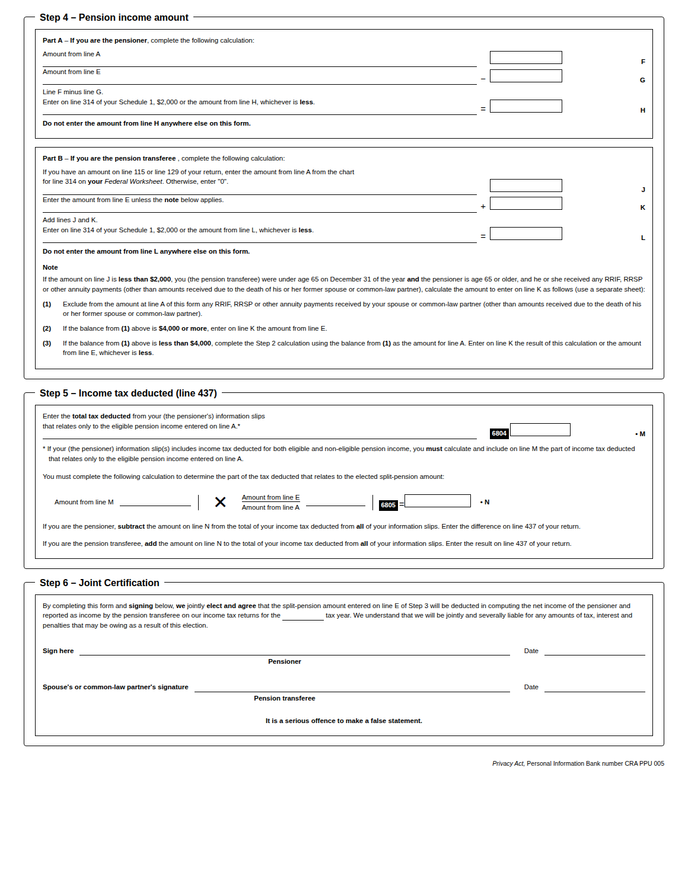Step 4 – Pension income amount
Part A – If you are the pensioner, complete the following calculation:
| Amount from line A | | | F |
| Amount from line E | − | | G |
| Line F minus line G. | | | |
| Enter on line 314 of your Schedule 1, $2,000 or the amount from line H, whichever is less . | = | | H |
Do not enter the amount from line H anywhere else on this form.
Part B – If you are the pension transferee , complete the following calculation:
| If you have an amount on line 115 or line 129 of your return, enter the amount from line A from the chart | | | |
| for line 314 on your Federal Worksheet . Otherwise, enter "0". | | | J |
| Enter the amount from line E unless the note below applies. | + | | K |
| Add lines J and K. | | | |
| Enter on line 314 of your Schedule 1, $2,000 or the amount from line L, whichever is less . | = | | L |
Do not enter the amount from line L anywhere else on this form.
Note
If the amount on line J is less than $2,000, you (the pension transferee) were under age 65 on December 31 of the year and the pensioner is age 65 or older, and he or she received any RRIF, RRSP or other annuity payments (other than amounts received due to the death of his or her former spouse or common-law partner), calculate the amount to enter on line K as follows (use a separate sheet):
(1) Exclude from the amount at line A of this form any RRIF, RRSP or other annuity payments received by your spouse or common-law partner (other than amounts received due to the death of his or her former spouse or common-law partner).
(2) If the balance from (1) above is $4,000 or more, enter on line K the amount from line E.
(3) If the balance from (1) above is less than $4,000, complete the Step 2 calculation using the balance from (1) as the amount for line A. Enter on line K the result of this calculation or the amount from line E, whichever is less.
Step 5 – Income tax deducted (line 437)
| Enter the total tax deducted from your (the pensioner's) information slips | | | |
| that relates only to the eligible pension income entered on line A.* | | 6804 | M |
* If your (the pensioner) information slip(s) includes income tax deducted for both eligible and non-eligible pension income, you must calculate and include on line M the part of income tax deducted that relates only to the eligible pension income entered on line A.
You must complete the following calculation to determine the part of the tax deducted that relates to the elected split-pension amount:
Amount from line M ✕ Amount from line E
Amount from line A 6805= N
If you are the pensioner, subtract the amount on line N from the total of your income tax deducted from all of your information slips. Enter the difference on line 437 of your return.
If you are the pension transferee, add the amount on line N to the total of your income tax deducted from all of your information slips. Enter the result on line 437 of your return.
Step 6 – Joint Certification
By completing this form and signing below, we jointly elect and agree that the split-pension amount entered on line E of Step 3 will be deducted in computing the net income of the pensioner and reported as income by the pension transferee on our income tax returns for the tax year. We understand that we will be jointly and severally liable for any amounts of tax, interest and penalties that may be owing as a result of this election.
Sign here Date
Pensioner
Spouse's or common-law partner's signature Date
Pension transferee
It is a serious offence to make a false statement.
Privacy Act, Personal Information Bank number CRA PPU 005